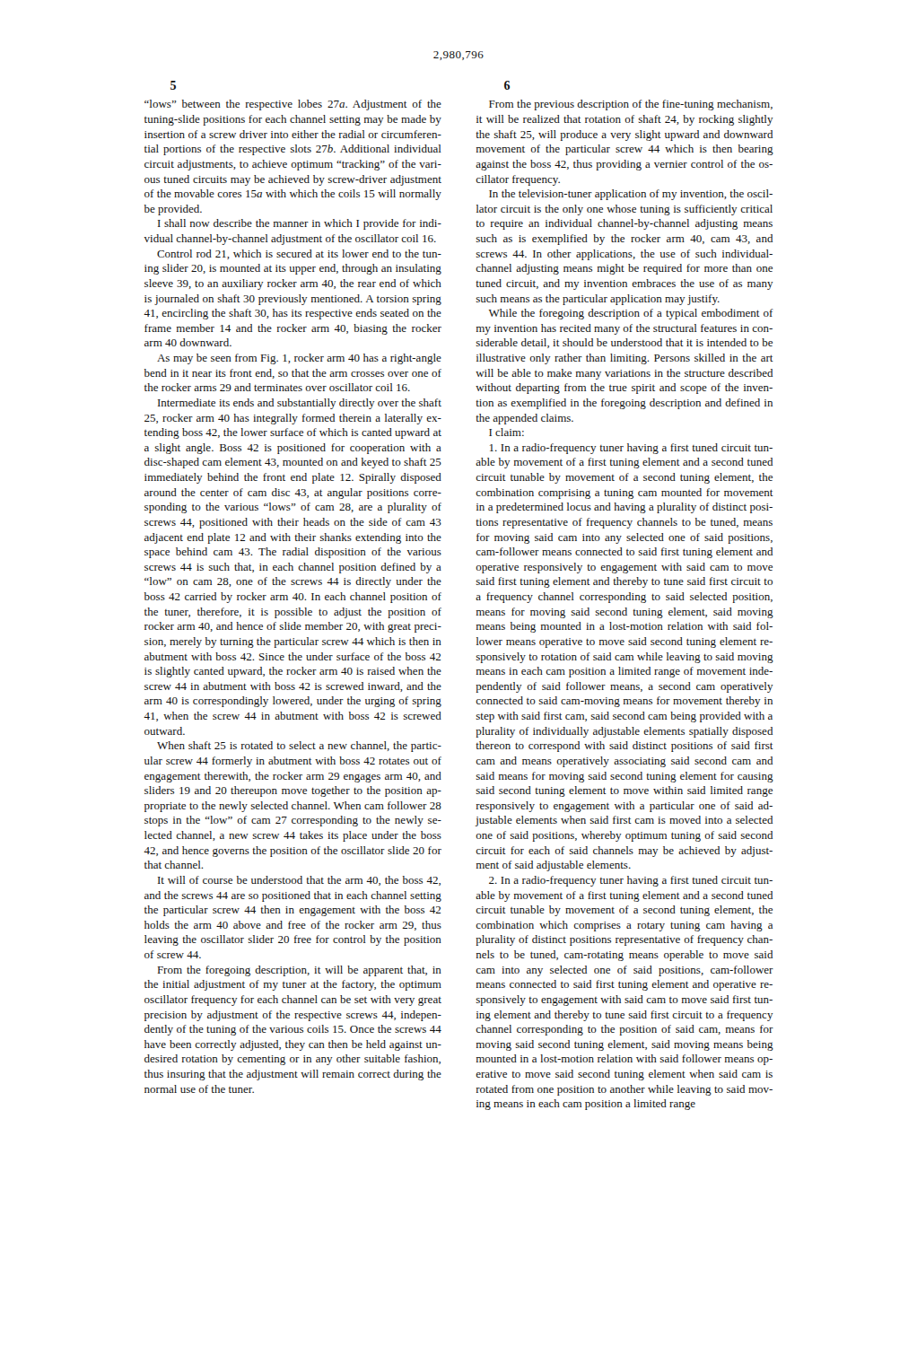2,980,796
5 6
“lows” between the respective lobes 27a. Adjustment of the tuning-slide positions for each channel setting may be made by insertion of a screw driver into either the radial or circumferential portions of the respective slots 27b. Additional individual circuit adjustments, to achieve optimum “tracking” of the various tuned circuits may be achieved by screw-driver adjustment of the movable cores 15a with which the coils 15 will normally be provided.
I shall now describe the manner in which I provide for individual channel-by-channel adjustment of the oscillator coil 16.
Control rod 21, which is secured at its lower end to the tuning slider 20, is mounted at its upper end, through an insulating sleeve 39, to an auxiliary rocker arm 40, the rear end of which is journaled on shaft 30 previously mentioned. A torsion spring 41, encircling the shaft 30, has its respective ends seated on the frame member 14 and the rocker arm 40, biasing the rocker arm 40 downward.
As may be seen from Fig. 1, rocker arm 40 has a right-angle bend in it near its front end, so that the arm crosses over one of the rocker arms 29 and terminates over oscillator coil 16.
Intermediate its ends and substantially directly over the shaft 25, rocker arm 40 has integrally formed therein a laterally extending boss 42, the lower surface of which is canted upward at a slight angle. Boss 42 is positioned for cooperation with a disc-shaped cam element 43, mounted on and keyed to shaft 25 immediately behind the front end plate 12. Spirally disposed around the center of cam disc 43, at angular positions corresponding to the various “lows” of cam 28, are a plurality of screws 44, positioned with their heads on the side of cam 43 adjacent end plate 12 and with their shanks extending into the space behind cam 43. The radial disposition of the various screws 44 is such that, in each channel position defined by a “low” on cam 28, one of the screws 44 is directly under the boss 42 carried by rocker arm 40. In each channel position of the tuner, therefore, it is possible to adjust the position of rocker arm 40, and hence of slide member 20, with great precision, merely by turning the particular screw 44 which is then in abutment with boss 42. Since the under surface of the boss 42 is slightly canted upward, the rocker arm 40 is raised when the screw 44 in abutment with boss 42 is screwed inward, and the arm 40 is correspondingly lowered, under the urging of spring 41, when the screw 44 in abutment with boss 42 is screwed outward.
When shaft 25 is rotated to select a new channel, the particular screw 44 formerly in abutment with boss 42 rotates out of engagement therewith, the rocker arm 29 engages arm 40, and sliders 19 and 20 thereupon move together to the position appropriate to the newly selected channel. When cam follower 28 stops in the “low” of cam 27 corresponding to the newly selected channel, a new screw 44 takes its place under the boss 42, and hence governs the position of the oscillator slide 20 for that channel.
It will of course be understood that the arm 40, the boss 42, and the screws 44 are so positioned that in each channel setting the particular screw 44 then in engagement with the boss 42 holds the arm 40 above and free of the rocker arm 29, thus leaving the oscillator slider 20 free for control by the position of screw 44.
From the foregoing description, it will be apparent that, in the initial adjustment of my tuner at the factory, the optimum oscillator frequency for each channel can be set with very great precision by adjustment of the respective screws 44, independently of the tuning of the various coils 15. Once the screws 44 have been correctly adjusted, they can then be held against undesired rotation by cementing or in any other suitable fashion, thus insuring that the adjustment will remain correct during the normal use of the tuner.
From the previous description of the fine-tuning mechanism, it will be realized that rotation of shaft 24, by rocking slightly the shaft 25, will produce a very slight upward and downward movement of the particular screw 44 which is then bearing against the boss 42, thus providing a vernier control of the oscillator frequency.
In the television-tuner application of my invention, the oscillator circuit is the only one whose tuning is sufficiently critical to require an individual channel-by-channel adjusting means such as is exemplified by the rocker arm 40, cam 43, and screws 44. In other applications, the use of such individual-channel adjusting means might be required for more than one tuned circuit, and my invention embraces the use of as many such means as the particular application may justify.
While the foregoing description of a typical embodiment of my invention has recited many of the structural features in considerable detail, it should be understood that it is intended to be illustrative only rather than limiting. Persons skilled in the art will be able to make many variations in the structure described without departing from the true spirit and scope of the invention as exemplified in the foregoing description and defined in the appended claims.
I claim:
1. In a radio-frequency tuner having a first tuned circuit tunable by movement of a first tuning element and a second tuned circuit tunable by movement of a second tuning element, the combination comprising a tuning cam mounted for movement in a predetermined locus and having a plurality of distinct positions representative of frequency channels to be tuned, means for moving said cam into any selected one of said positions, cam-follower means connected to said first tuning element and operative responsively to engagement with said cam to move said first tuning element and thereby to tune said first circuit to a frequency channel corresponding to said selected position, means for moving said second tuning element, said moving means being mounted in a lost-motion relation with said follower means operative to move said second tuning element responsively to rotation of said cam while leaving to said moving means in each cam position a limited range of movement independently of said follower means, a second cam operatively connected to said cam-moving means for movement thereby in step with said first cam, said second cam being provided with a plurality of individually adjustable elements spatially disposed thereon to correspond with said distinct positions of said first cam and means operatively associating said second cam and said means for moving said second tuning element for causing said second tuning element to move within said limited range responsively to engagement with a particular one of said adjustable elements when said first cam is moved into a selected one of said positions, whereby optimum tuning of said second circuit for each of said channels may be achieved by adjustment of said adjustable elements.
2. In a radio-frequency tuner having a first tuned circuit tunable by movement of a first tuning element and a second tuned circuit tunable by movement of a second tuning element, the combination which comprises a rotary tuning cam having a plurality of distinct positions representative of frequency channels to be tuned, cam-rotating means operable to move said cam into any selected one of said positions, cam-follower means connected to said first tuning element and operative responsively to engagement with said cam to move said first tuning element and thereby to tune said first circuit to a frequency channel corresponding to the position of said cam, means for moving said second tuning element, said moving means being mounted in a lost-motion relation with said follower means operative to move said second tuning element when said cam is rotated from one position to another while leaving to said moving means in each cam position a limited range